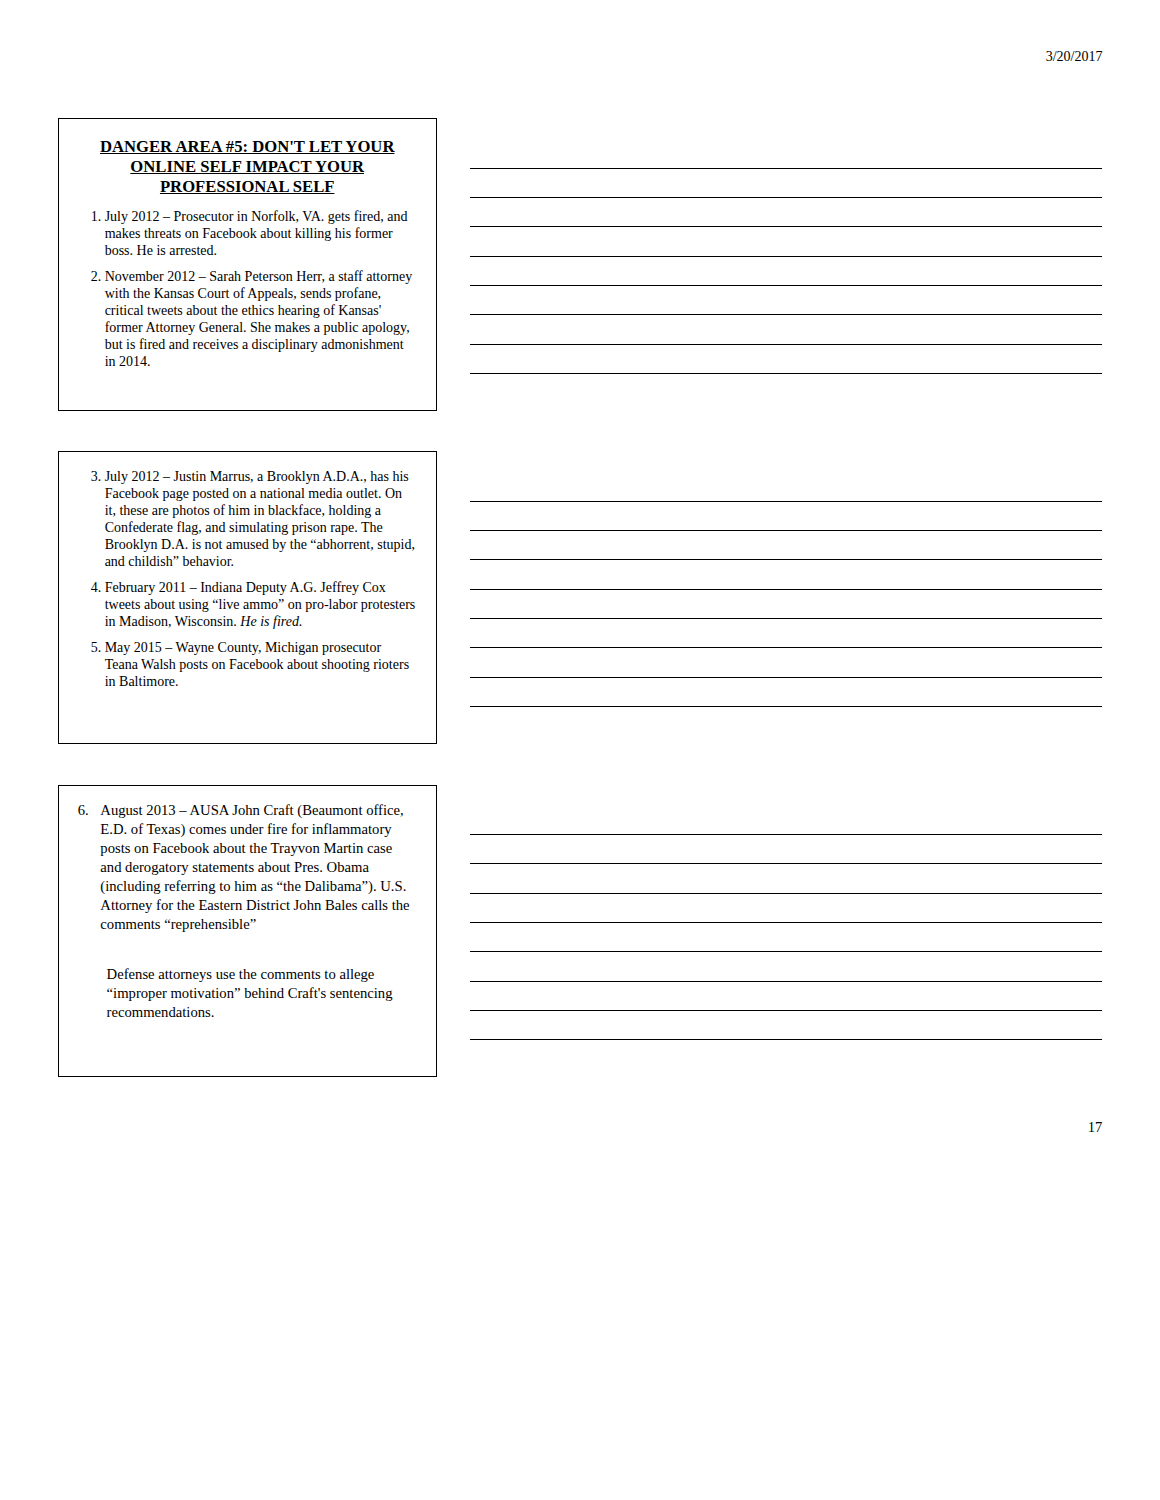3/20/2017
DANGER AREA #5: DON'T LET YOUR ONLINE SELF IMPACT YOUR PROFESSIONAL SELF
July 2012 – Prosecutor in Norfolk, VA. gets fired, and makes threats on Facebook about killing his former boss. He is arrested.
November 2012 – Sarah Peterson Herr, a staff attorney with the Kansas Court of Appeals, sends profane, critical tweets about the ethics hearing of Kansas' former Attorney General. She makes a public apology, but is fired and receives a disciplinary admonishment in 2014.
July 2012 – Justin Marrus, a Brooklyn A.D.A., has his Facebook page posted on a national media outlet. On it, these are photos of him in blackface, holding a Confederate flag, and simulating prison rape. The Brooklyn D.A. is not amused by the “abhorrent, stupid, and childish” behavior.
February 2011 – Indiana Deputy A.G. Jeffrey Cox tweets about using “live ammo” on pro-labor protesters in Madison, Wisconsin. He is fired.
May 2015 – Wayne County, Michigan prosecutor Teana Walsh posts on Facebook about shooting rioters in Baltimore.
6. August 2013 – AUSA John Craft (Beaumont office, E.D. of Texas) comes under fire for inflammatory posts on Facebook about the Trayvon Martin case and derogatory statements about Pres. Obama (including referring to him as “the Dalibama”). U.S. Attorney for the Eastern District John Bales calls the comments “reprehensible”
Defense attorneys use the comments to allege “improper motivation” behind Craft's sentencing recommendations.
17